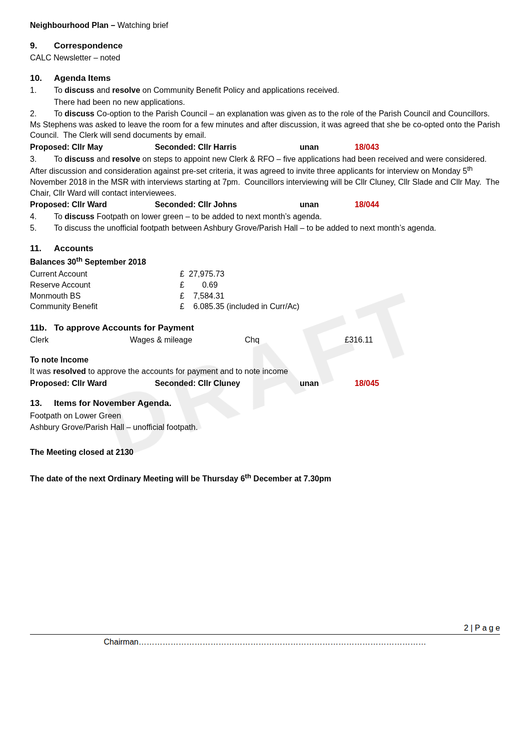DRAFT
Neighbourhood Plan – Watching brief
9. Correspondence
CALC Newsletter – noted
10. Agenda Items
1. To discuss and resolve on Community Benefit Policy and applications received.
There had been no new applications.
2. To discuss Co-option to the Parish Council – an explanation was given as to the role of the Parish Council and Councillors. Ms Stephens was asked to leave the room for a few minutes and after discussion, it was agreed that she be co-opted onto the Parish Council. The Clerk will send documents by email.
Proposed: Cllr May Seconded: Cllr Harris unan 18/043
3. To discuss and resolve on steps to appoint new Clerk & RFO – five applications had been received and were considered. After discussion and consideration against pre-set criteria, it was agreed to invite three applicants for interview on Monday 5th November 2018 in the MSR with interviews starting at 7pm. Councillors interviewing will be Cllr Cluney, Cllr Slade and Cllr May. The Chair, Cllr Ward will contact interviewees.
Proposed: Cllr Ward Seconded: Cllr Johns unan 18/044
4. To discuss Footpath on lower green – to be added to next month’s agenda.
5. To discuss the unofficial footpath between Ashbury Grove/Parish Hall – to be added to next month’s agenda.
11. Accounts
Balances 30th September 2018
Current Account£27,975.73
Reserve Account£ 0.69
Monmouth BS£ 7,584.31
Community Benefit£ 6.085.35 (included in Curr/Ac)
11b. To approve Accounts for Payment
Clerk Wages & mileage Chq £316.11
To note Income
It was resolved to approve the accounts for payment and to note income
Proposed: Cllr Ward Seconded: Cllr Cluney unan 18/045
13. Items for November Agenda.
Footpath on Lower Green
Ashbury Grove/Parish Hall – unofficial footpath.
The Meeting closed at 2130
The date of the next Ordinary Meeting will be Thursday 6th December at 7.30pm
2 | P a g e
Chairman………………………………………………………………………………………………